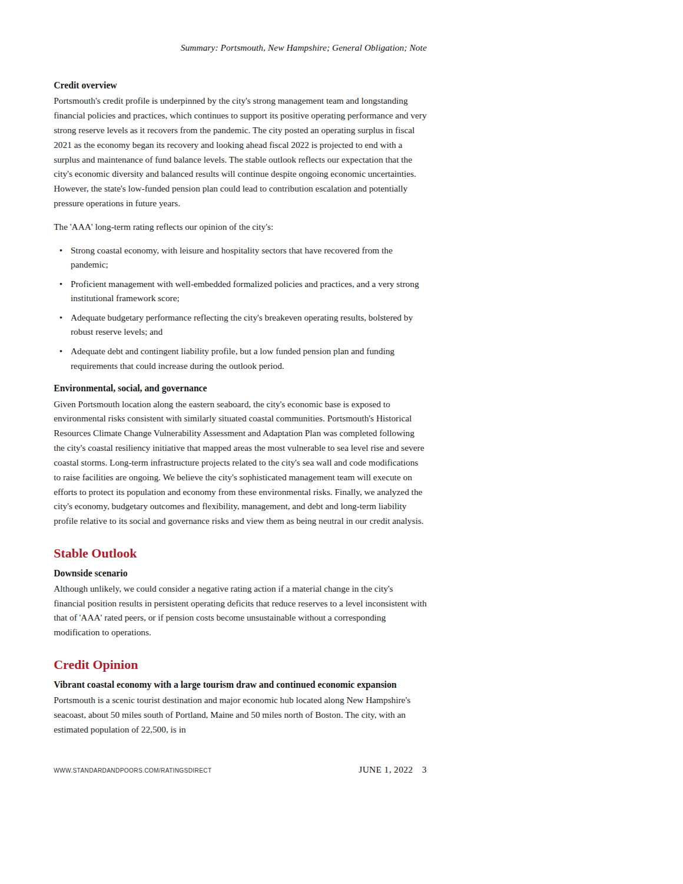Summary: Portsmouth, New Hampshire; General Obligation; Note
Credit overview
Portsmouth's credit profile is underpinned by the city's strong management team and longstanding financial policies and practices, which continues to support its positive operating performance and very strong reserve levels as it recovers from the pandemic. The city posted an operating surplus in fiscal 2021 as the economy began its recovery and looking ahead fiscal 2022 is projected to end with a surplus and maintenance of fund balance levels. The stable outlook reflects our expectation that the city's economic diversity and balanced results will continue despite ongoing economic uncertainties. However, the state's low-funded pension plan could lead to contribution escalation and potentially pressure operations in future years.
The 'AAA' long-term rating reflects our opinion of the city's:
Strong coastal economy, with leisure and hospitality sectors that have recovered from the pandemic;
Proficient management with well-embedded formalized policies and practices, and a very strong institutional framework score;
Adequate budgetary performance reflecting the city's breakeven operating results, bolstered by robust reserve levels; and
Adequate debt and contingent liability profile, but a low funded pension plan and funding requirements that could increase during the outlook period.
Environmental, social, and governance
Given Portsmouth location along the eastern seaboard, the city's economic base is exposed to environmental risks consistent with similarly situated coastal communities. Portsmouth's Historical Resources Climate Change Vulnerability Assessment and Adaptation Plan was completed following the city's coastal resiliency initiative that mapped areas the most vulnerable to sea level rise and severe coastal storms. Long-term infrastructure projects related to the city's sea wall and code modifications to raise facilities are ongoing. We believe the city's sophisticated management team will execute on efforts to protect its population and economy from these environmental risks. Finally, we analyzed the city's economy, budgetary outcomes and flexibility, management, and debt and long-term liability profile relative to its social and governance risks and view them as being neutral in our credit analysis.
Stable Outlook
Downside scenario
Although unlikely, we could consider a negative rating action if a material change in the city's financial position results in persistent operating deficits that reduce reserves to a level inconsistent with that of 'AAA' rated peers, or if pension costs become unsustainable without a corresponding modification to operations.
Credit Opinion
Vibrant coastal economy with a large tourism draw and continued economic expansion
Portsmouth is a scenic tourist destination and major economic hub located along New Hampshire's seacoast, about 50 miles south of Portland, Maine and 50 miles north of Boston. The city, with an estimated population of 22,500, is in
www.standardandpoors.com/ratingsdirect
JUNE 1, 20223